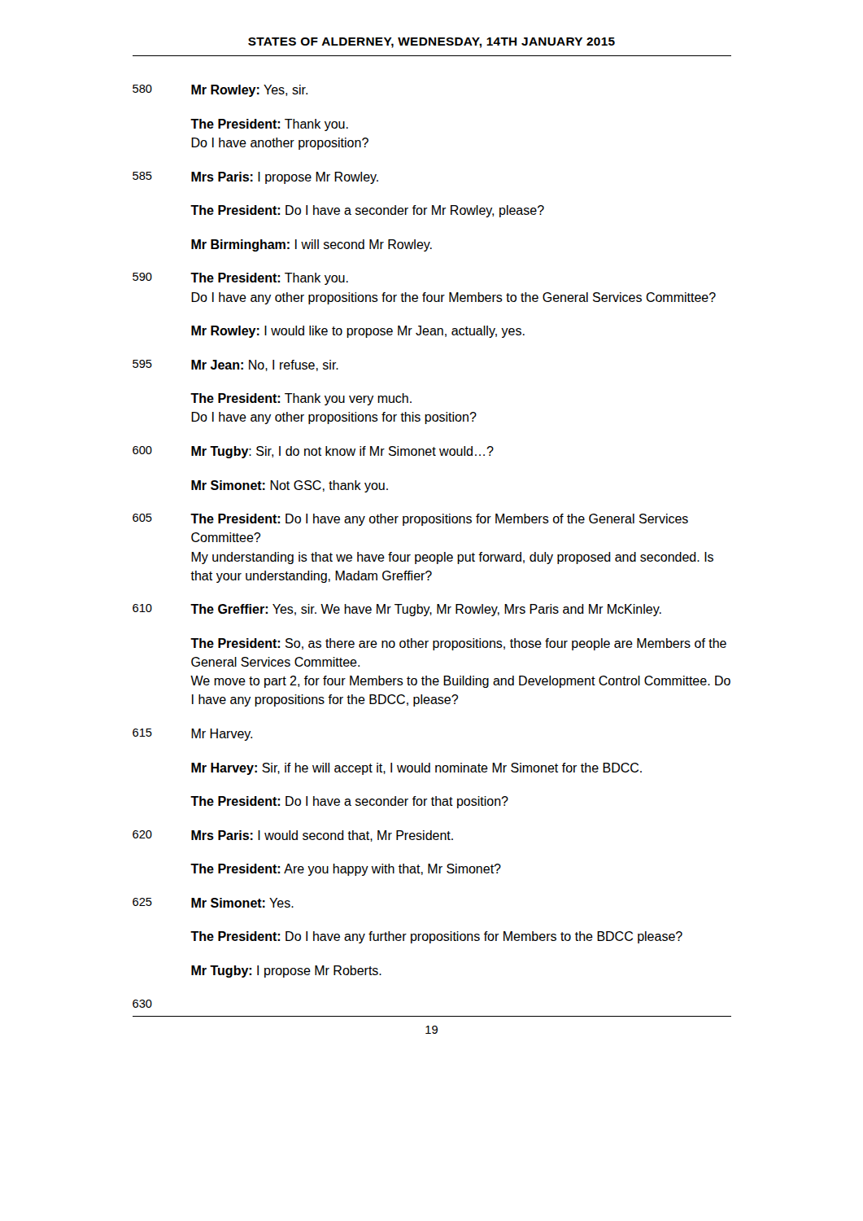States of Alderney, Wednesday, 14th January 2015
580
Mr Rowley: Yes, sir.
The President: Thank you.
Do I have another proposition?
585
Mrs Paris: I propose Mr Rowley.
The President: Do I have a seconder for Mr Rowley, please?
Mr Birmingham: I will second Mr Rowley.
590
The President: Thank you.
Do I have any other propositions for the four Members to the General Services Committee?
Mr Rowley: I would like to propose Mr Jean, actually, yes.
595
Mr Jean: No, I refuse, sir.
The President: Thank you very much.
Do I have any other propositions for this position?
600
Mr Tugby: Sir, I do not know if Mr Simonet would…?
Mr Simonet: Not GSC, thank you.
605
The President: Do I have any other propositions for Members of the General Services Committee?
My understanding is that we have four people put forward, duly proposed and seconded. Is that your understanding, Madam Greffier?
610
The Greffier: Yes, sir. We have Mr Tugby, Mr Rowley, Mrs Paris and Mr McKinley.
The President: So, as there are no other propositions, those four people are Members of the General Services Committee.
We move to part 2, for four Members to the Building and Development Control Committee. Do I have any propositions for the BDCC, please?
615
Mr Harvey.
Mr Harvey: Sir, if he will accept it, I would nominate Mr Simonet for the BDCC.
The President: Do I have a seconder for that position?
620
Mrs Paris: I would second that, Mr President.
The President: Are you happy with that, Mr Simonet?
625
Mr Simonet: Yes.
The President: Do I have any further propositions for Members to the BDCC please?
Mr Tugby: I propose Mr Roberts.
630
19